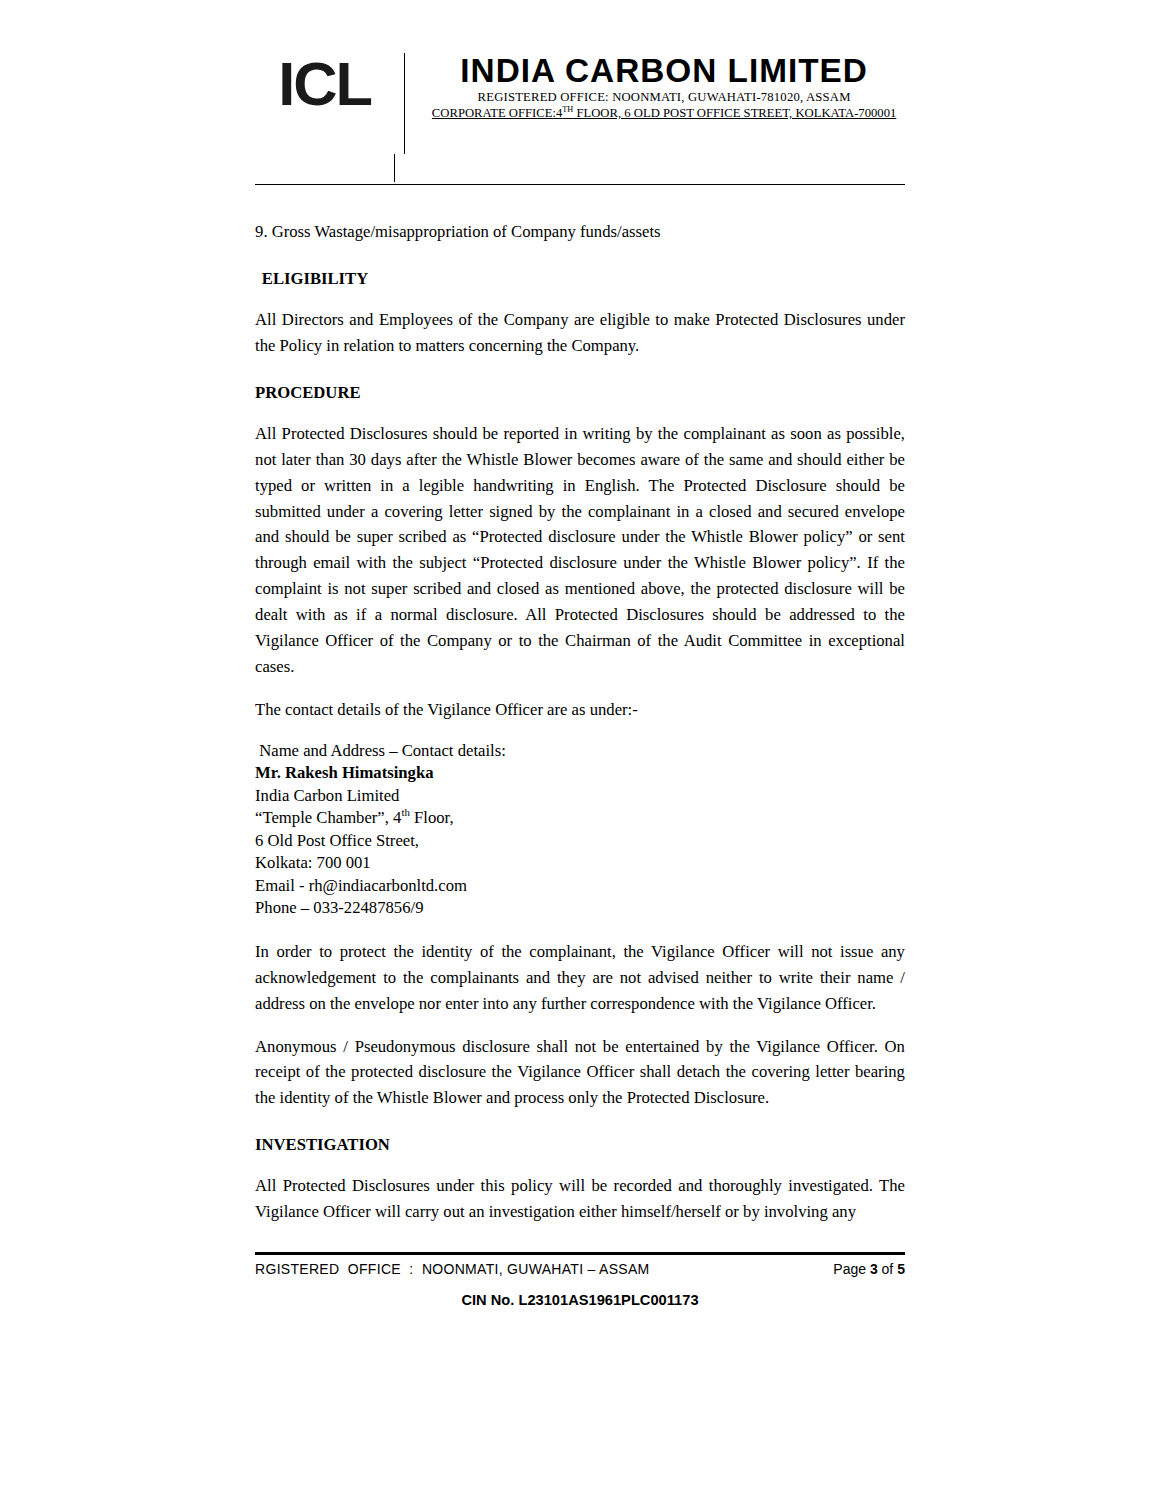ICL
INDIA CARBON LIMITED
REGISTERED OFFICE: NOONMATI, GUWAHATI-781020, ASSAM
CORPORATE OFFICE:4TH FLOOR, 6 OLD POST OFFICE STREET, KOLKATA-700001
9. Gross Wastage/misappropriation of Company funds/assets
ELIGIBILITY
All Directors and Employees of the Company are eligible to make Protected Disclosures under the Policy in relation to matters concerning the Company.
PROCEDURE
All Protected Disclosures should be reported in writing by the complainant as soon as possible, not later than 30 days after the Whistle Blower becomes aware of the same and should either be typed or written in a legible handwriting in English. The Protected Disclosure should be submitted under a covering letter signed by the complainant in a closed and secured envelope and should be super scribed as “Protected disclosure under the Whistle Blower policy” or sent through email with the subject “Protected disclosure under the Whistle Blower policy”. If the complaint is not super scribed and closed as mentioned above, the protected disclosure will be dealt with as if a normal disclosure. All Protected Disclosures should be addressed to the Vigilance Officer of the Company or to the Chairman of the Audit Committee in exceptional cases.
The contact details of the Vigilance Officer are as under:-
Name and Address – Contact details:
Mr. Rakesh Himatsingka
India Carbon Limited
“Temple Chamber”, 4th Floor,
6 Old Post Office Street,
Kolkata: 700 001
Email - rh@indiacarbonltd.com
Phone – 033-22487856/9
In order to protect the identity of the complainant, the Vigilance Officer will not issue any acknowledgement to the complainants and they are not advised neither to write their name / address on the envelope nor enter into any further correspondence with the Vigilance Officer.
Anonymous / Pseudonymous disclosure shall not be entertained by the Vigilance Officer. On receipt of the protected disclosure the Vigilance Officer shall detach the covering letter bearing the identity of the Whistle Blower and process only the Protected Disclosure.
INVESTIGATION
All Protected Disclosures under this policy will be recorded and thoroughly investigated. The Vigilance Officer will carry out an investigation either himself/herself or by involving any
RGISTERED OFFICE : NOONMATI, GUWAHATI – ASSAM
Page 3 of 5
CIN No. L23101AS1961PLC001173